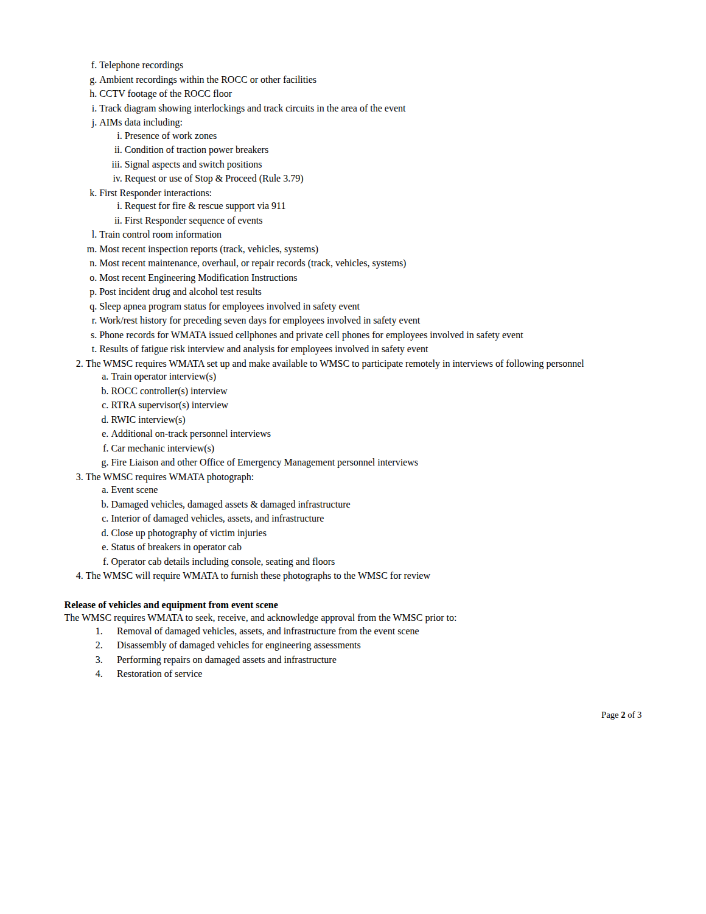Telephone recordings
Ambient recordings within the ROCC or other facilities
CCTV footage of the ROCC floor
Track diagram showing interlockings and track circuits in the area of the event
AIMs data including:
Presence of work zones
Condition of traction power breakers
Signal aspects and switch positions
Request or use of Stop & Proceed (Rule 3.79)
First Responder interactions:
Request for fire & rescue support via 911
First Responder sequence of events
Train control room information
Most recent inspection reports (track, vehicles, systems)
Most recent maintenance, overhaul, or repair records (track, vehicles, systems)
Most recent Engineering Modification Instructions
Post incident drug and alcohol test results
Sleep apnea program status for employees involved in safety event
Work/rest history for preceding seven days for employees involved in safety event
Phone records for WMATA issued cellphones and private cell phones for employees involved in safety event
Results of fatigue risk interview and analysis for employees involved in safety event
The WMSC requires WMATA set up and make available to WMSC to participate remotely in interviews of following personnel
Train operator interview(s)
ROCC controller(s) interview
RTRA supervisor(s) interview
RWIC interview(s)
Additional on-track personnel interviews
Car mechanic interview(s)
Fire Liaison and other Office of Emergency Management personnel interviews
The WMSC requires WMATA photograph:
Event scene
Damaged vehicles, damaged assets & damaged infrastructure
Interior of damaged vehicles, assets, and infrastructure
Close up photography of victim injuries
Status of breakers in operator cab
Operator cab details including console, seating and floors
The WMSC will require WMATA to furnish these photographs to the WMSC for review
Release of vehicles and equipment from event scene
The WMSC requires WMATA to seek, receive, and acknowledge approval from the WMSC prior to:
Removal of damaged vehicles, assets, and infrastructure from the event scene
Disassembly of damaged vehicles for engineering assessments
Performing repairs on damaged assets and infrastructure
Restoration of service
Page 2 of 3